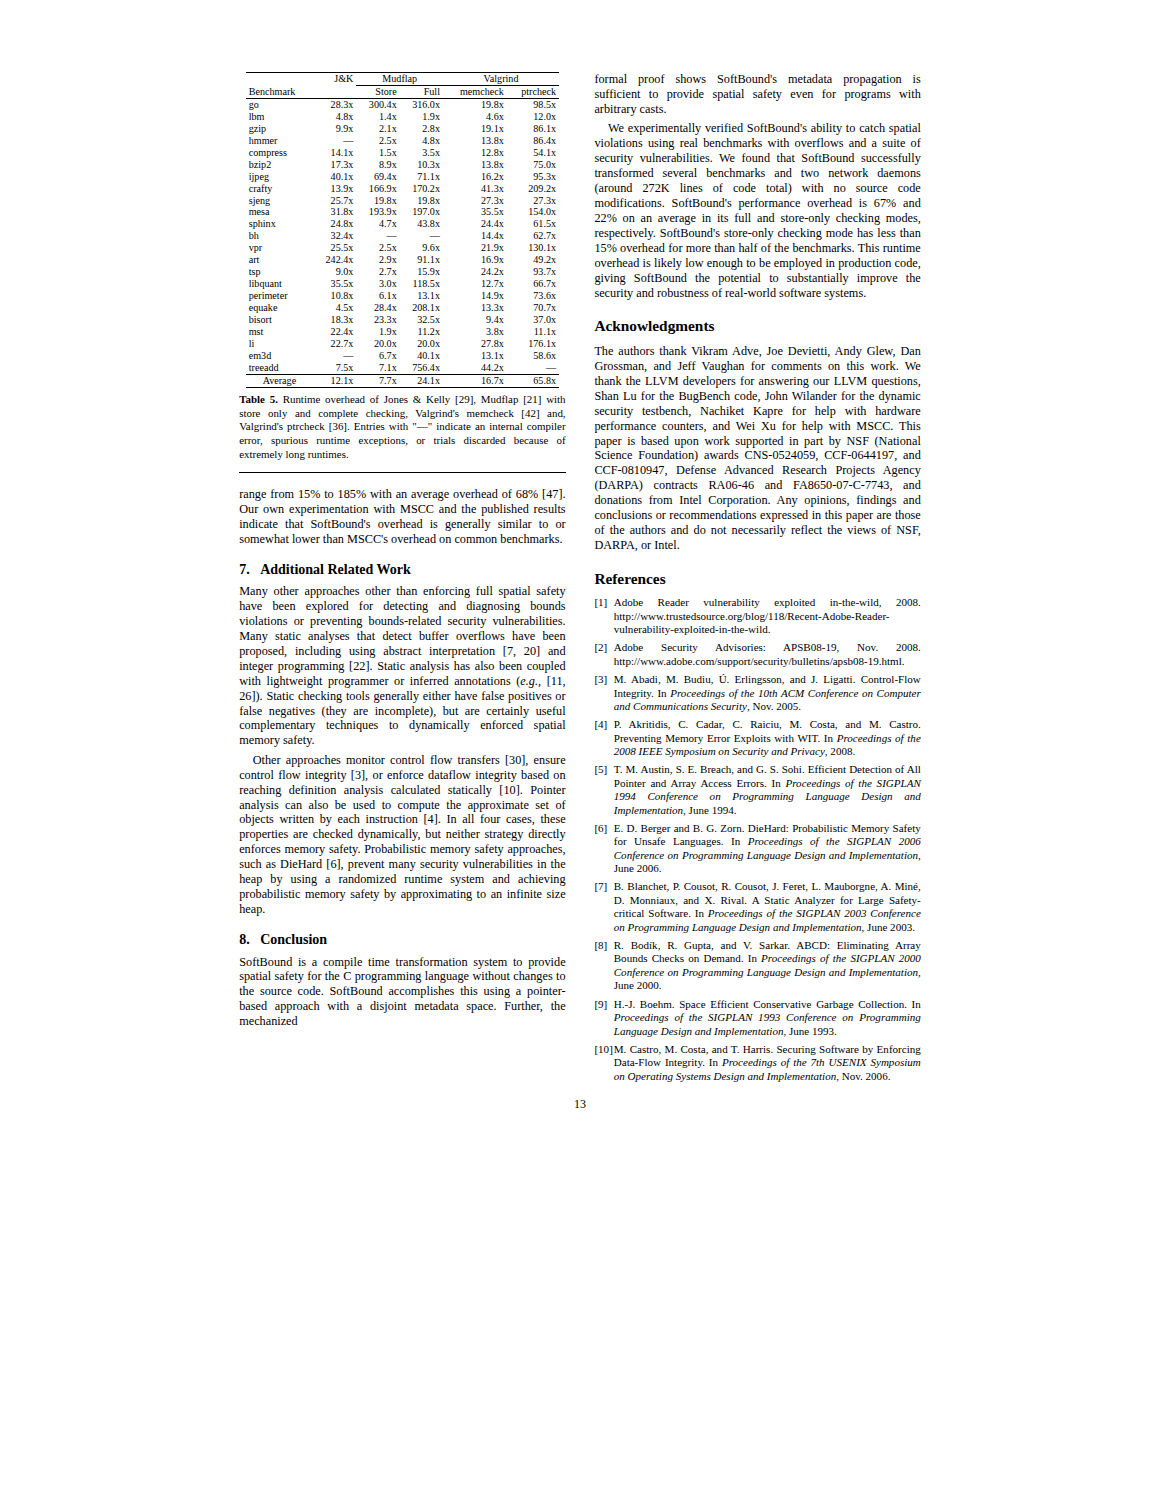| | J&K | Mudflap | Valgrind |
| Benchmark | | Store | Full | memcheck | ptrcheck |
| go | 28.3x | 300.4x | 316.0x | 19.8x | 98.5x |
| lbm | 4.8x | 1.4x | 1.9x | 4.6x | 12.0x |
| gzip | 9.9x | 2.1x | 2.8x | 19.1x | 86.1x |
| hmmer | — | 2.5x | 4.8x | 13.8x | 86.4x |
| compress | 14.1x | 1.5x | 3.5x | 12.8x | 54.1x |
| bzip2 | 17.3x | 8.9x | 10.3x | 13.8x | 75.0x |
| ijpeg | 40.1x | 69.4x | 71.1x | 16.2x | 95.3x |
| crafty | 13.9x | 166.9x | 170.2x | 41.3x | 209.2x |
| sjeng | 25.7x | 19.8x | 19.8x | 27.3x | 27.3x |
| mesa | 31.8x | 193.9x | 197.0x | 35.5x | 154.0x |
| sphinx | 24.8x | 4.7x | 43.8x | 24.4x | 61.5x |
| bh | 32.4x | — | — | 14.4x | 62.7x |
| vpr | 25.5x | 2.5x | 9.6x | 21.9x | 130.1x |
| art | 242.4x | 2.9x | 91.1x | 16.9x | 49.2x |
| tsp | 9.0x | 2.7x | 15.9x | 24.2x | 93.7x |
| libquant | 35.5x | 3.0x | 118.5x | 12.7x | 66.7x |
| perimeter | 10.8x | 6.1x | 13.1x | 14.9x | 73.6x |
| equake | 4.5x | 28.4x | 208.1x | 13.3x | 70.7x |
| bisort | 18.3x | 23.3x | 32.5x | 9.4x | 37.0x |
| mst | 22.4x | 1.9x | 11.2x | 3.8x | 11.1x |
| li | 22.7x | 20.0x | 20.0x | 27.8x | 176.1x |
| em3d | — | 6.7x | 40.1x | 13.1x | 58.6x |
| treeadd | 7.5x | 7.1x | 756.4x | 44.2x | — |
| Average | 12.1x | 7.7x | 24.1x | 16.7x | 65.8x |
Table 5. Runtime overhead of Jones & Kelly [29], Mudflap [21] with store only and complete checking, Valgrind's memcheck [42] and, Valgrind's ptrcheck [36]. Entries with "—" indicate an internal compiler error, spurious runtime exceptions, or trials discarded because of extremely long runtimes.
range from 15% to 185% with an average overhead of 68% [47]. Our own experimentation with MSCC and the published results indicate that SoftBound's overhead is generally similar to or somewhat lower than MSCC's overhead on common benchmarks.
7. Additional Related Work
Many other approaches other than enforcing full spatial safety have been explored for detecting and diagnosing bounds violations or preventing bounds-related security vulnerabilities. Many static analyses that detect buffer overflows have been proposed, including using abstract interpretation [7, 20] and integer programming [22]. Static analysis has also been coupled with lightweight programmer or inferred annotations (e.g., [11, 26]). Static checking tools generally either have false positives or false negatives (they are incomplete), but are certainly useful complementary techniques to dynamically enforced spatial memory safety.
Other approaches monitor control flow transfers [30], ensure control flow integrity [3], or enforce dataflow integrity based on reaching definition analysis calculated statically [10]. Pointer analysis can also be used to compute the approximate set of objects written by each instruction [4]. In all four cases, these properties are checked dynamically, but neither strategy directly enforces memory safety. Probabilistic memory safety approaches, such as DieHard [6], prevent many security vulnerabilities in the heap by using a randomized runtime system and achieving probabilistic memory safety by approximating to an infinite size heap.
8. Conclusion
SoftBound is a compile time transformation system to provide spatial safety for the C programming language without changes to the source code. SoftBound accomplishes this using a pointer-based approach with a disjoint metadata space. Further, the mechanized
formal proof shows SoftBound's metadata propagation is sufficient to provide spatial safety even for programs with arbitrary casts.
We experimentally verified SoftBound's ability to catch spatial violations using real benchmarks with overflows and a suite of security vulnerabilities. We found that SoftBound successfully transformed several benchmarks and two network daemons (around 272K lines of code total) with no source code modifications. SoftBound's performance overhead is 67% and 22% on an average in its full and store-only checking modes, respectively. SoftBound's store-only checking mode has less than 15% overhead for more than half of the benchmarks. This runtime overhead is likely low enough to be employed in production code, giving SoftBound the potential to substantially improve the security and robustness of real-world software systems.
Acknowledgments
The authors thank Vikram Adve, Joe Devietti, Andy Glew, Dan Grossman, and Jeff Vaughan for comments on this work. We thank the LLVM developers for answering our LLVM questions, Shan Lu for the BugBench code, John Wilander for the dynamic security testbench, Nachiket Kapre for help with hardware performance counters, and Wei Xu for help with MSCC. This paper is based upon work supported in part by NSF (National Science Foundation) awards CNS-0524059, CCF-0644197, and CCF-0810947, Defense Advanced Research Projects Agency (DARPA) contracts RA06-46 and FA8650-07-C-7743, and donations from Intel Corporation. Any opinions, findings and conclusions or recommendations expressed in this paper are those of the authors and do not necessarily reflect the views of NSF, DARPA, or Intel.
References
Adobe Reader vulnerability exploited in-the-wild, 2008. http://www.trustedsource.org/blog/118/Recent-Adobe-Reader-vulnerability-exploited-in-the-wild.
Adobe Security Advisories: APSB08-19, Nov. 2008. http://www.adobe.com/support/security/bulletins/apsb08-19.html.
M. Abadi, M. Budiu, Ú. Erlingsson, and J. Ligatti. Control-Flow Integrity. In Proceedings of the 10th ACM Conference on Computer and Communications Security, Nov. 2005.
P. Akritidis, C. Cadar, C. Raiciu, M. Costa, and M. Castro. Preventing Memory Error Exploits with WIT. In Proceedings of the 2008 IEEE Symposium on Security and Privacy, 2008.
T. M. Austin, S. E. Breach, and G. S. Sohi. Efficient Detection of All Pointer and Array Access Errors. In Proceedings of the SIGPLAN 1994 Conference on Programming Language Design and Implementation, June 1994.
E. D. Berger and B. G. Zorn. DieHard: Probabilistic Memory Safety for Unsafe Languages. In Proceedings of the SIGPLAN 2006 Conference on Programming Language Design and Implementation, June 2006.
B. Blanchet, P. Cousot, R. Cousot, J. Feret, L. Mauborgne, A. Miné, D. Monniaux, and X. Rival. A Static Analyzer for Large Safety-critical Software. In Proceedings of the SIGPLAN 2003 Conference on Programming Language Design and Implementation, June 2003.
R. Bodík, R. Gupta, and V. Sarkar. ABCD: Eliminating Array Bounds Checks on Demand. In Proceedings of the SIGPLAN 2000 Conference on Programming Language Design and Implementation, June 2000.
H.-J. Boehm. Space Efficient Conservative Garbage Collection. In Proceedings of the SIGPLAN 1993 Conference on Programming Language Design and Implementation, June 1993.
M. Castro, M. Costa, and T. Harris. Securing Software by Enforcing Data-Flow Integrity. In Proceedings of the 7th USENIX Symposium on Operating Systems Design and Implementation, Nov. 2006.
13